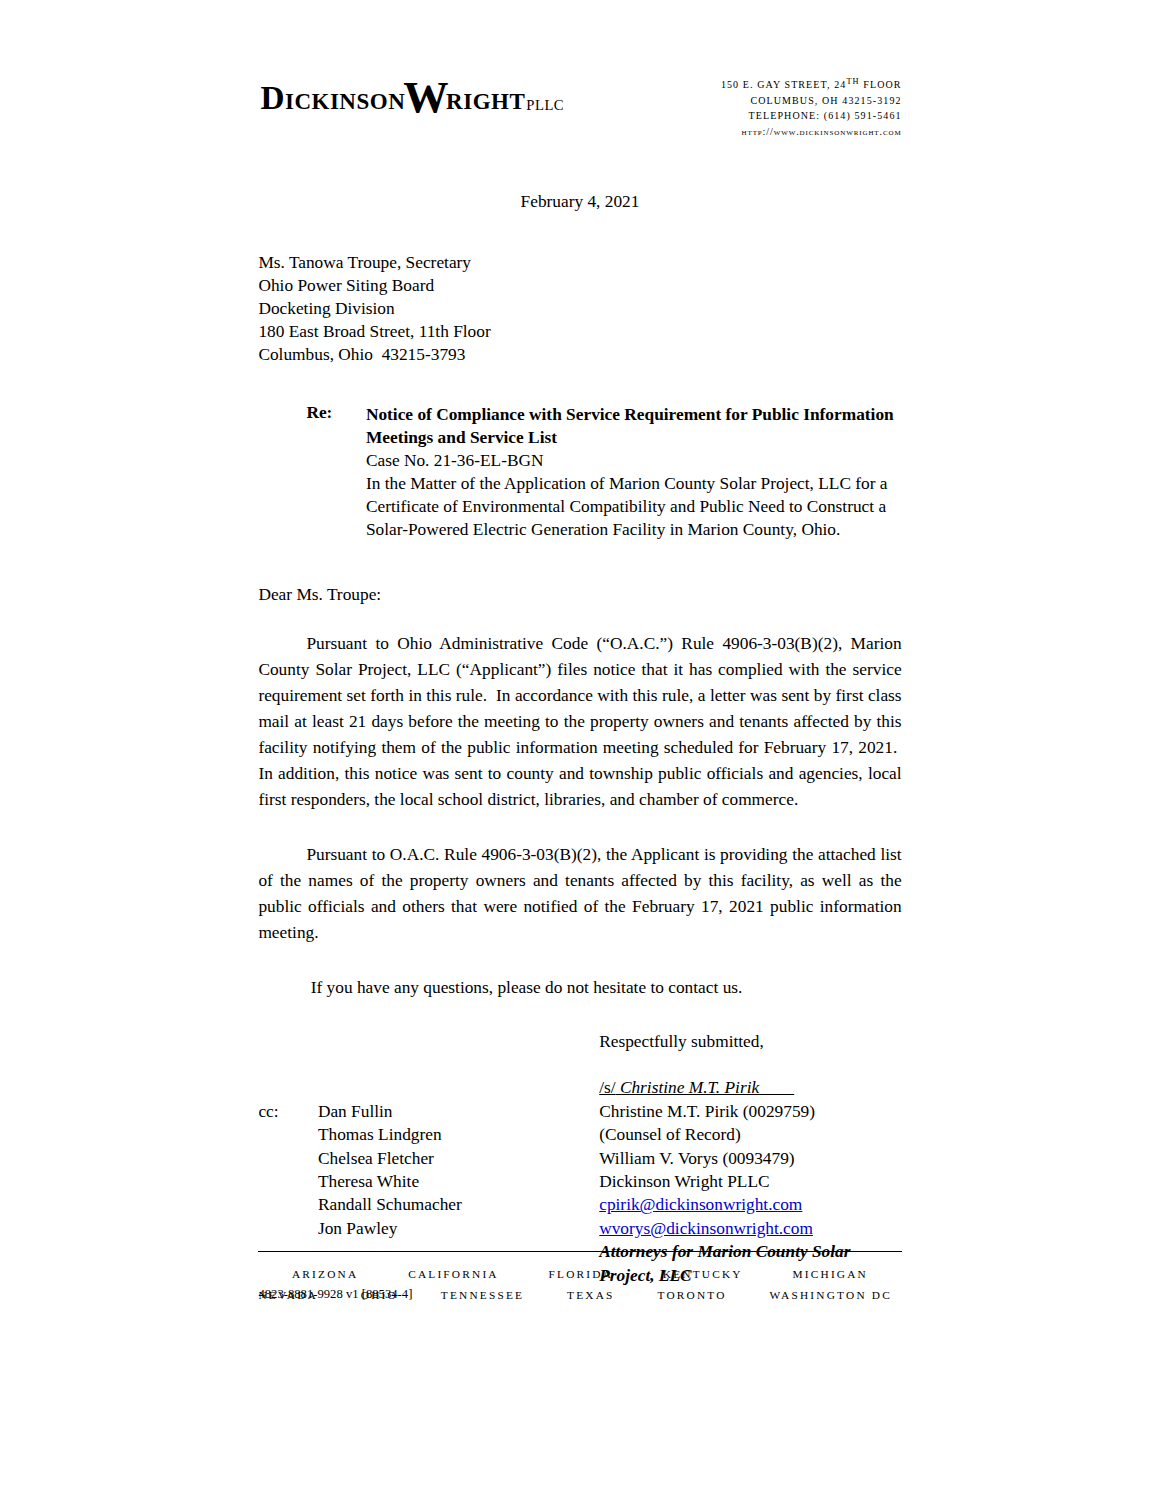Dickinson Wright PLLC
150 E. Gay Street, 24th Floor
Columbus, OH 43215-3192
Telephone: (614) 591-5461
http://www.dickinsonwright.com
February 4, 2021
Ms. Tanowa Troupe, Secretary
Ohio Power Siting Board
Docketing Division
180 East Broad Street, 11th Floor
Columbus, Ohio 43215-3793
Re:
Notice of Compliance with Service Requirement for Public Information Meetings and Service List
Case No. 21-36-EL-BGN
In the Matter of the Application of Marion County Solar Project, LLC for a Certificate of Environmental Compatibility and Public Need to Construct a Solar-Powered Electric Generation Facility in Marion County, Ohio.
Dear Ms. Troupe:
Pursuant to Ohio Administrative Code (“O.A.C.”) Rule 4906-3-03(B)(2), Marion County Solar Project, LLC (“Applicant”) files notice that it has complied with the service requirement set forth in this rule. In accordance with this rule, a letter was sent by first class mail at least 21 days before the meeting to the property owners and tenants affected by this facility notifying them of the public information meeting scheduled for February 17, 2021. In addition, this notice was sent to county and township public officials and agencies, local first responders, the local school district, libraries, and chamber of commerce.
Pursuant to O.A.C. Rule 4906-3-03(B)(2), the Applicant is providing the attached list of the names of the property owners and tenants affected by this facility, as well as the public officials and others that were notified of the February 17, 2021 public information meeting.
If you have any questions, please do not hesitate to contact us.
Respectfully submitted,
/s/ Christine M.T. Pirik____
cc:
Dan Fullin
Thomas Lindgren
Chelsea Fletcher
Theresa White
Randall Schumacher
Jon Pawley
Christine M.T. Pirik (0029759)
(Counsel of Record)
William V. Vorys (0093479)
Dickinson Wright PLLC
cpirik@dickinsonwright.com
wvorys@dickinsonwright.com
Attorneys for Marion County Solar Project, LLC
4823-8881-9928 v1 [88534-4]
Arizona California Florida Kentucky Michigan
Nevada Ohio Tennessee Texas Toronto Washington DC